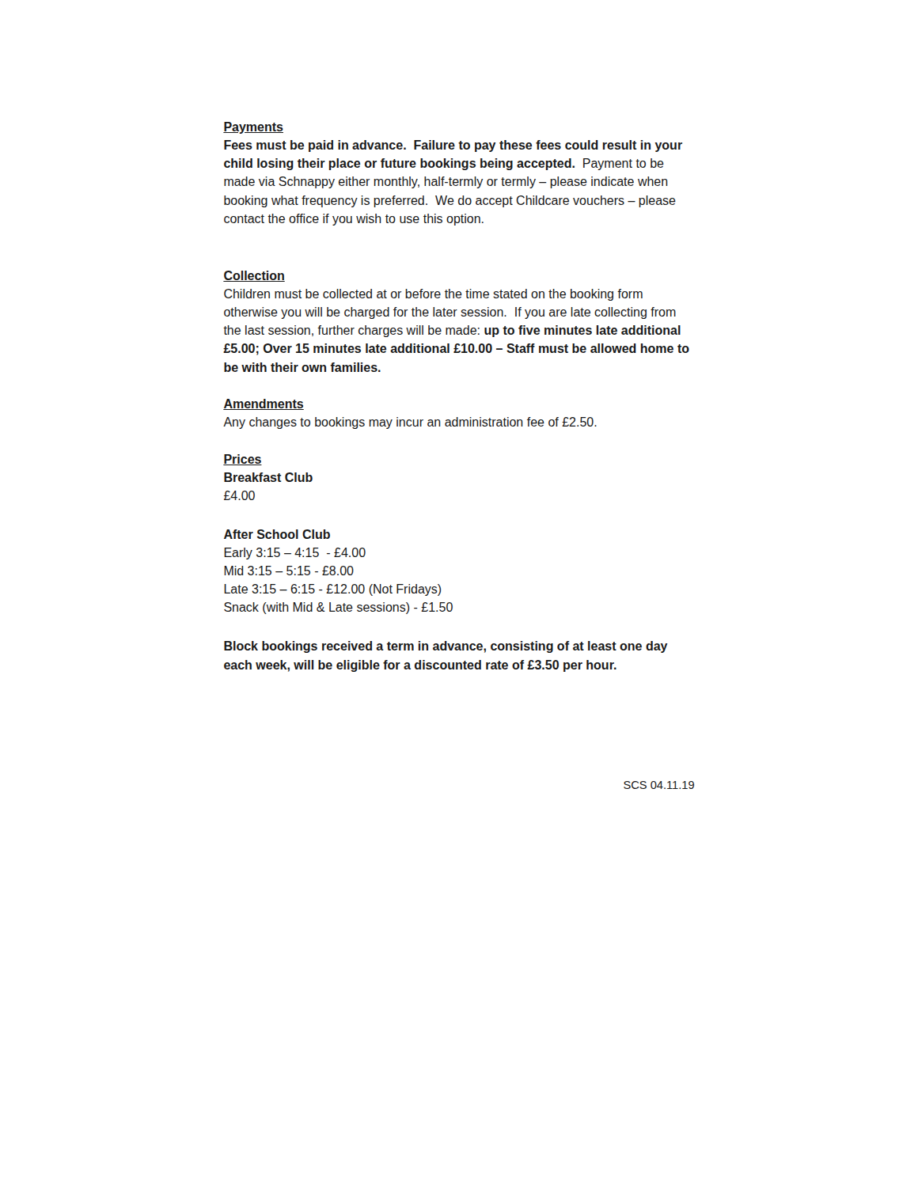Payments
Fees must be paid in advance. Failure to pay these fees could result in your child losing their place or future bookings being accepted. Payment to be made via Schnappy either monthly, half-termly or termly – please indicate when booking what frequency is preferred. We do accept Childcare vouchers – please contact the office if you wish to use this option.
Collection
Children must be collected at or before the time stated on the booking form otherwise you will be charged for the later session. If you are late collecting from the last session, further charges will be made: up to five minutes late additional £5.00; Over 15 minutes late additional £10.00 – Staff must be allowed home to be with their own families.
Amendments
Any changes to bookings may incur an administration fee of £2.50.
Prices
Breakfast Club
£4.00
After School Club
Early 3:15 – 4:15 - £4.00
Mid 3:15 – 5:15 - £8.00
Late 3:15 – 6:15 - £12.00 (Not Fridays)
Snack (with Mid & Late sessions) - £1.50
Block bookings received a term in advance, consisting of at least one day each week, will be eligible for a discounted rate of £3.50 per hour.
SCS 04.11.19